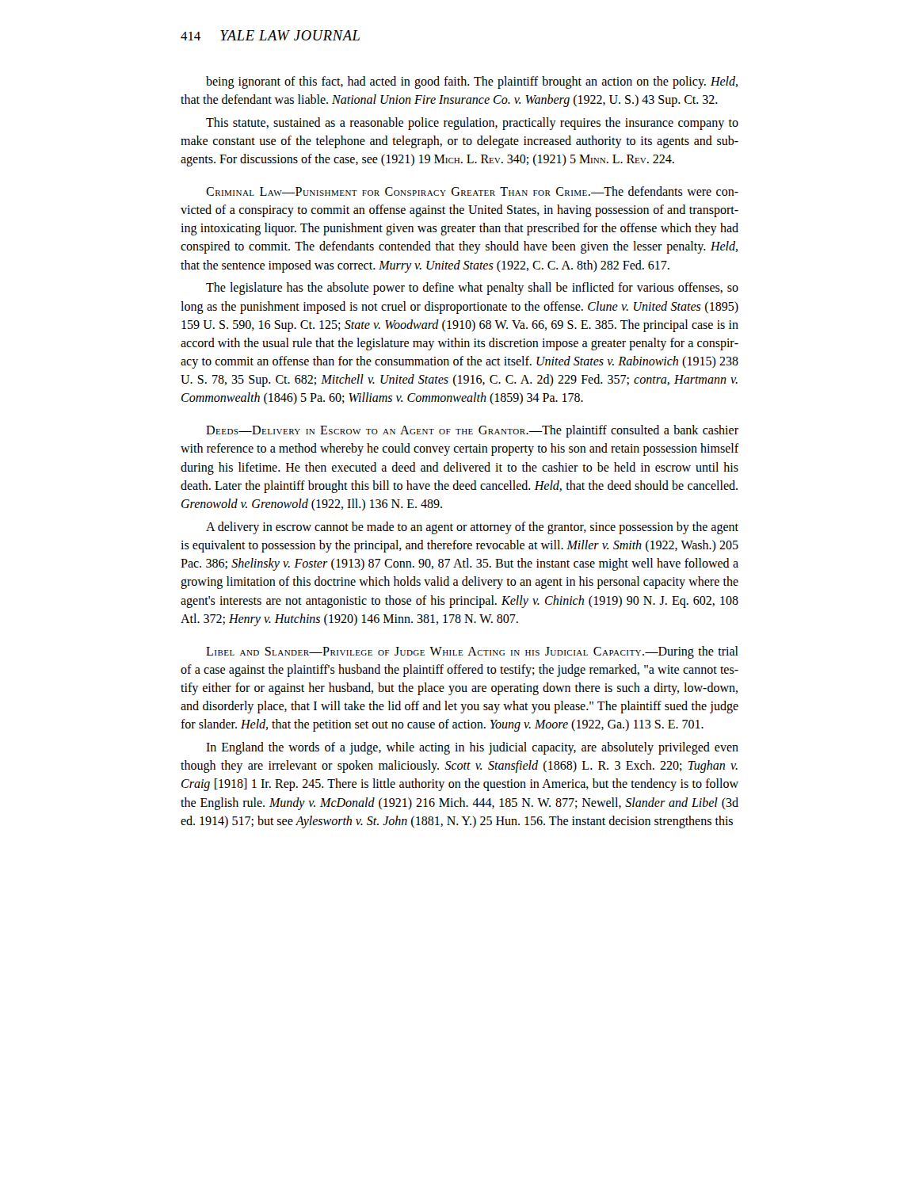414 YALE LAW JOURNAL
being ignorant of this fact, had acted in good faith. The plaintiff brought an action on the policy. Held, that the defendant was liable. National Union Fire Insurance Co. v. Wanberg (1922, U. S.) 43 Sup. Ct. 32.
This statute, sustained as a reasonable police regulation, practically requires the insurance company to make constant use of the telephone and telegraph, or to delegate increased authority to its agents and sub-agents. For discussions of the case, see (1921) 19 Mich. L. Rev. 340; (1921) 5 Minn. L. Rev. 224.
Criminal Law—Punishment for Conspiracy Greater Than for Crime.—The defendants were convicted of a conspiracy to commit an offense against the United States, in having possession of and transporting intoxicating liquor. The punishment given was greater than that prescribed for the offense which they had conspired to commit. The defendants contended that they should have been given the lesser penalty. Held, that the sentence imposed was correct. Murry v. United States (1922, C. C. A. 8th) 282 Fed. 617.
The legislature has the absolute power to define what penalty shall be inflicted for various offenses, so long as the punishment imposed is not cruel or disproportionate to the offense. Clune v. United States (1895) 159 U. S. 590, 16 Sup. Ct. 125; State v. Woodward (1910) 68 W. Va. 66, 69 S. E. 385. The principal case is in accord with the usual rule that the legislature may within its discretion impose a greater penalty for a conspiracy to commit an offense than for the consummation of the act itself. United States v. Rabinowich (1915) 238 U. S. 78, 35 Sup. Ct. 682; Mitchell v. United States (1916, C. C. A. 2d) 229 Fed. 357; contra, Hartmann v. Commonwealth (1846) 5 Pa. 60; Williams v. Commonwealth (1859) 34 Pa. 178.
Deeds—Delivery in Escrow to an Agent of the Grantor.—The plaintiff consulted a bank cashier with reference to a method whereby he could convey certain property to his son and retain possession himself during his lifetime. He then executed a deed and delivered it to the cashier to be held in escrow until his death. Later the plaintiff brought this bill to have the deed cancelled. Held, that the deed should be cancelled. Grenowold v. Grenowold (1922, Ill.) 136 N. E. 489.
A delivery in escrow cannot be made to an agent or attorney of the grantor, since possession by the agent is equivalent to possession by the principal, and therefore revocable at will. Miller v. Smith (1922, Wash.) 205 Pac. 386; Shelinsky v. Foster (1913) 87 Conn. 90, 87 Atl. 35. But the instant case might well have followed a growing limitation of this doctrine which holds valid a delivery to an agent in his personal capacity where the agent's interests are not antagonistic to those of his principal. Kelly v. Chinich (1919) 90 N. J. Eq. 602, 108 Atl. 372; Henry v. Hutchins (1920) 146 Minn. 381, 178 N. W. 807.
Libel and Slander—Privilege of Judge While Acting in his Judicial Capacity.—During the trial of a case against the plaintiff's husband the plaintiff offered to testify; the judge remarked, "a wite cannot testify either for or against her husband, but the place you are operating down there is such a dirty, low-down, and disorderly place, that I will take the lid off and let you say what you please." The plaintiff sued the judge for slander. Held, that the petition set out no cause of action. Young v. Moore (1922, Ga.) 113 S. E. 701.
In England the words of a judge, while acting in his judicial capacity, are absolutely privileged even though they are irrelevant or spoken maliciously. Scott v. Stansfield (1868) L. R. 3 Exch. 220; Tughan v. Craig [1918] 1 Ir. Rep. 245. There is little authority on the question in America, but the tendency is to follow the English rule. Mundy v. McDonald (1921) 216 Mich. 444, 185 N. W. 877; Newell, Slander and Libel (3d ed. 1914) 517; but see Aylesworth v. St. John (1881, N. Y.) 25 Hun. 156. The instant decision strengthens this